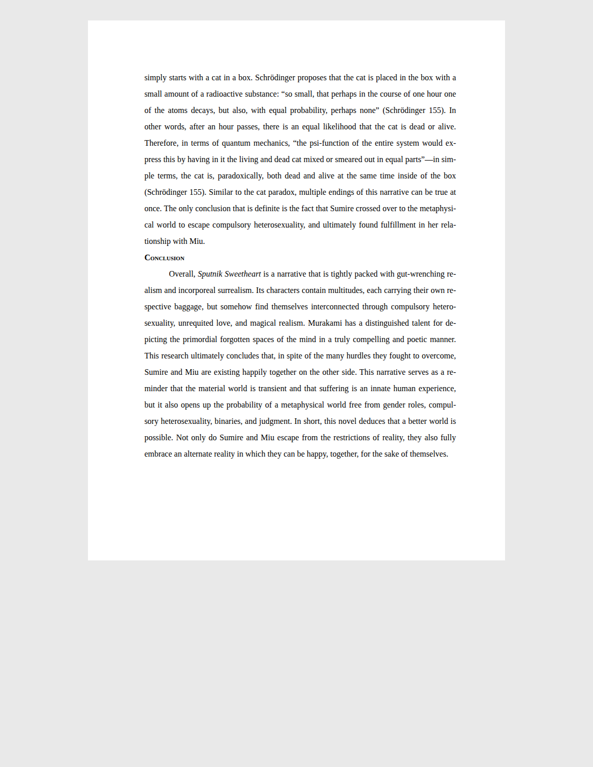simply starts with a cat in a box. Schrödinger proposes that the cat is placed in the box with a small amount of a radioactive substance: “so small, that perhaps in the course of one hour one of the atoms decays, but also, with equal probability, perhaps none” (Schrödinger 155). In other words, after an hour passes, there is an equal likelihood that the cat is dead or alive. Therefore, in terms of quantum mechanics, “the psi-function of the entire system would express this by having in it the living and dead cat mixed or smeared out in equal parts”—in simple terms, the cat is, paradoxically, both dead and alive at the same time inside of the box (Schrödinger 155). Similar to the cat paradox, multiple endings of this narrative can be true at once. The only conclusion that is definite is the fact that Sumire crossed over to the metaphysical world to escape compulsory heterosexuality, and ultimately found fulfillment in her relationship with Miu.
Conclusion
Overall, Sputnik Sweetheart is a narrative that is tightly packed with gut-wrenching realism and incorporeal surrealism. Its characters contain multitudes, each carrying their own respective baggage, but somehow find themselves interconnected through compulsory heterosexuality, unrequited love, and magical realism. Murakami has a distinguished talent for depicting the primordial forgotten spaces of the mind in a truly compelling and poetic manner. This research ultimately concludes that, in spite of the many hurdles they fought to overcome, Sumire and Miu are existing happily together on the other side. This narrative serves as a reminder that the material world is transient and that suffering is an innate human experience, but it also opens up the probability of a metaphysical world free from gender roles, compulsory heterosexuality, binaries, and judgment. In short, this novel deduces that a better world is possible. Not only do Sumire and Miu escape from the restrictions of reality, they also fully embrace an alternate reality in which they can be happy, together, for the sake of themselves.